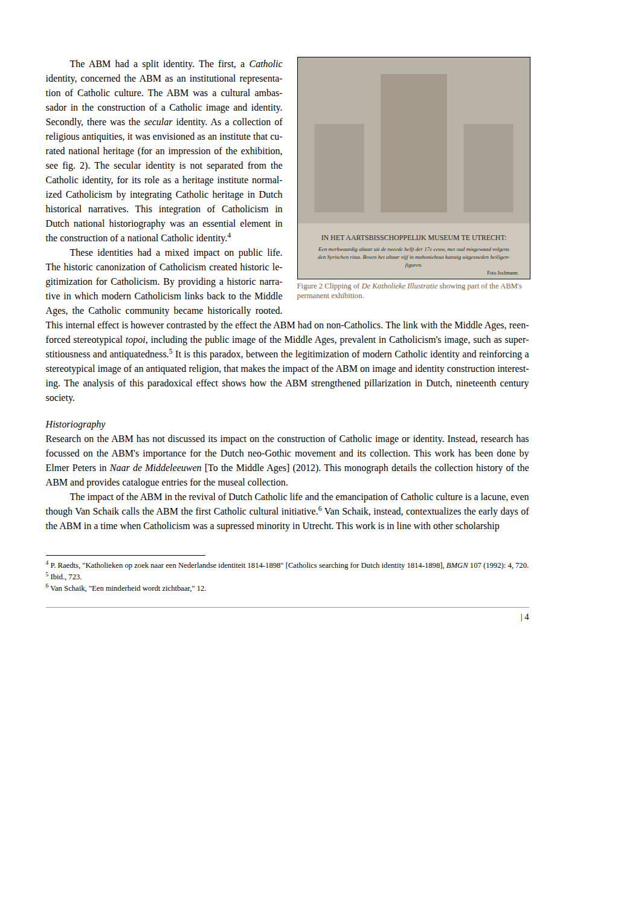Figure 2 Clipping of De Katholieke Illustratie showing part of the ABM's permanent exhibition.
The ABM had a split identity. The first, a Catholic identity, concerned the ABM as an institutional representation of Catholic culture. The ABM was a cultural ambassador in the construction of a Catholic image and identity. Secondly, there was the secular identity. As a collection of religious antiquities, it was envisioned as an institute that curated national heritage (for an impression of the exhibition, see fig. 2). The secular identity is not separated from the Catholic identity, for its role as a heritage institute normalized Catholicism by integrating Catholic heritage in Dutch historical narratives. This integration of Catholicism in Dutch national historiography was an essential element in the construction of a national Catholic identity.4
These identities had a mixed impact on public life. The historic canonization of Catholicism created historic legitimization for Catholicism. By providing a historic narrative in which modern Catholicism links back to the Middle Ages, the Catholic community became historically rooted. This internal effect is however contrasted by the effect the ABM had on non-Catholics. The link with the Middle Ages, reenforced stereotypical topoi, including the public image of the Middle Ages, prevalent in Catholicism's image, such as superstitiousness and antiquatedness.5 It is this paradox, between the legitimization of modern Catholic identity and reinforcing a stereotypical image of an antiquated religion, that makes the impact of the ABM on image and identity construction interesting. The analysis of this paradoxical effect shows how the ABM strengthened pillarization in Dutch, nineteenth century society.
Historiography
Research on the ABM has not discussed its impact on the construction of Catholic image or identity. Instead, research has focussed on the ABM's importance for the Dutch neo-Gothic movement and its collection. This work has been done by Elmer Peters in Naar de Middeleeuwen [To the Middle Ages] (2012). This monograph details the collection history of the ABM and provides catalogue entries for the museal collection.
The impact of the ABM in the revival of Dutch Catholic life and the emancipation of Catholic culture is a lacune, even though Van Schaik calls the ABM the first Catholic cultural initiative.6 Van Schaik, instead, contextualizes the early days of the ABM in a time when Catholicism was a supressed minority in Utrecht. This work is in line with other scholarship
4 P. Raedts, "Katholieken op zoek naar een Nederlandse identiteit 1814-1898" [Catholics searching for Dutch identity 1814-1898], BMGN 107 (1992): 4, 720.
5 Ibid., 723.
6 Van Schaik, "Een minderheid wordt zichtbaar," 12.
| 4